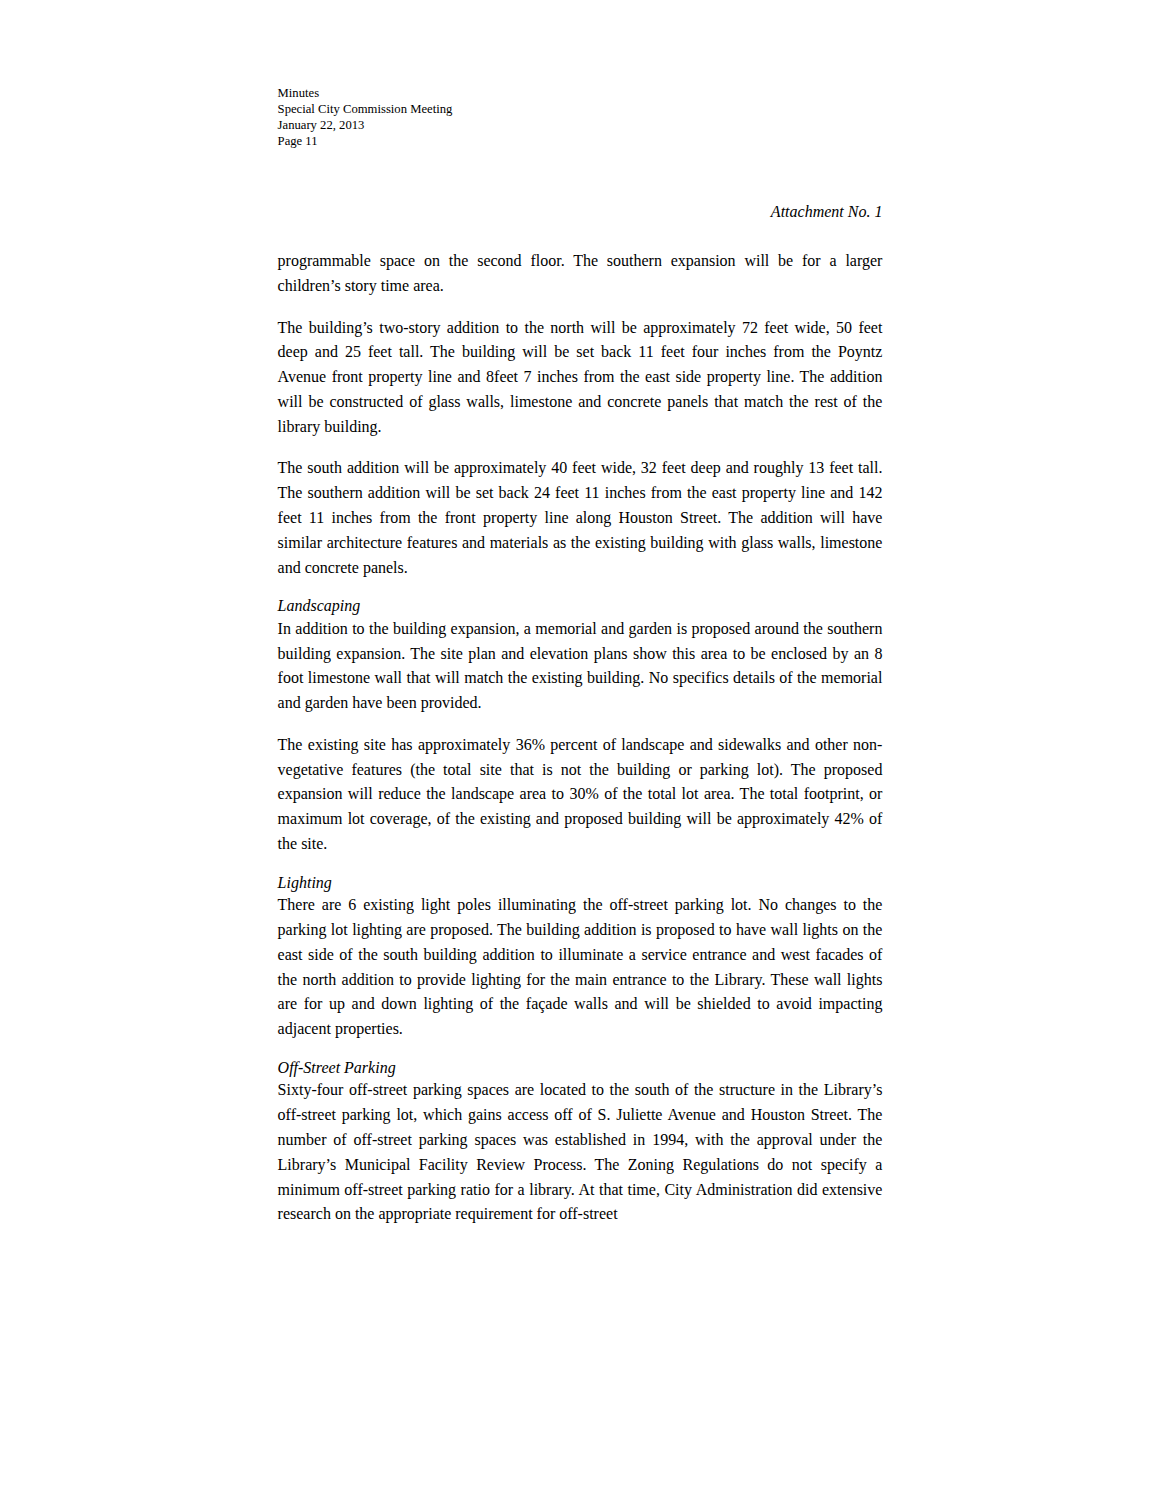Minutes
Special City Commission Meeting
January 22, 2013
Page 11
Attachment No. 1
programmable space on the second floor. The southern expansion will be for a larger children’s story time area.
The building’s two-story addition to the north will be approximately 72 feet wide, 50 feet deep and 25 feet tall. The building will be set back 11 feet four inches from the Poyntz Avenue front property line and 8feet 7 inches from the east side property line. The addition will be constructed of glass walls, limestone and concrete panels that match the rest of the library building.
The south addition will be approximately 40 feet wide, 32 feet deep and roughly 13 feet tall. The southern addition will be set back 24 feet 11 inches from the east property line and 142 feet 11 inches from the front property line along Houston Street. The addition will have similar architecture features and materials as the existing building with glass walls, limestone and concrete panels.
Landscaping
In addition to the building expansion, a memorial and garden is proposed around the southern building expansion. The site plan and elevation plans show this area to be enclosed by an 8 foot limestone wall that will match the existing building. No specifics details of the memorial and garden have been provided.
The existing site has approximately 36% percent of landscape and sidewalks and other non-vegetative features (the total site that is not the building or parking lot). The proposed expansion will reduce the landscape area to 30% of the total lot area. The total footprint, or maximum lot coverage, of the existing and proposed building will be approximately 42% of the site.
Lighting
There are 6 existing light poles illuminating the off-street parking lot. No changes to the parking lot lighting are proposed. The building addition is proposed to have wall lights on the east side of the south building addition to illuminate a service entrance and west facades of the north addition to provide lighting for the main entrance to the Library. These wall lights are for up and down lighting of the façade walls and will be shielded to avoid impacting adjacent properties.
Off-Street Parking
Sixty-four off-street parking spaces are located to the south of the structure in the Library’s off-street parking lot, which gains access off of S. Juliette Avenue and Houston Street. The number of off-street parking spaces was established in 1994, with the approval under the Library’s Municipal Facility Review Process. The Zoning Regulations do not specify a minimum off-street parking ratio for a library. At that time, City Administration did extensive research on the appropriate requirement for off-street